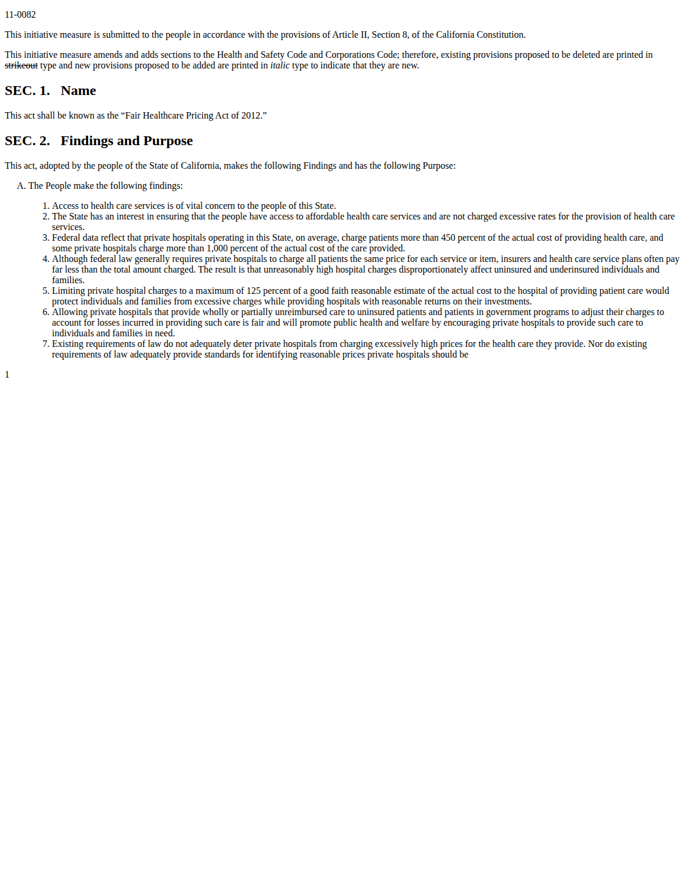11-0082
This initiative measure is submitted to the people in accordance with the provisions of Article II, Section 8, of the California Constitution.
This initiative measure amends and adds sections to the Health and Safety Code and Corporations Code; therefore, existing provisions proposed to be deleted are printed in strikeout type and new provisions proposed to be added are printed in italic type to indicate that they are new.
SEC. 1. Name
This act shall be known as the “Fair Healthcare Pricing Act of 2012.”
SEC. 2. Findings and Purpose
This act, adopted by the people of the State of California, makes the following Findings and has the following Purpose:
The People make the following findings:
Access to health care services is of vital concern to the people of this State.
The State has an interest in ensuring that the people have access to affordable health care services and are not charged excessive rates for the provision of health care services.
Federal data reflect that private hospitals operating in this State, on average, charge patients more than 450 percent of the actual cost of providing health care, and some private hospitals charge more than 1,000 percent of the actual cost of the care provided.
Although federal law generally requires private hospitals to charge all patients the same price for each service or item, insurers and health care service plans often pay far less than the total amount charged. The result is that unreasonably high hospital charges disproportionately affect uninsured and underinsured individuals and families.
Limiting private hospital charges to a maximum of 125 percent of a good faith reasonable estimate of the actual cost to the hospital of providing patient care would protect individuals and families from excessive charges while providing hospitals with reasonable returns on their investments.
Allowing private hospitals that provide wholly or partially unreimbursed care to uninsured patients and patients in government programs to adjust their charges to account for losses incurred in providing such care is fair and will promote public health and welfare by encouraging private hospitals to provide such care to individuals and families in need.
Existing requirements of law do not adequately deter private hospitals from charging excessively high prices for the health care they provide. Nor do existing requirements of law adequately provide standards for identifying reasonable prices private hospitals should be
1